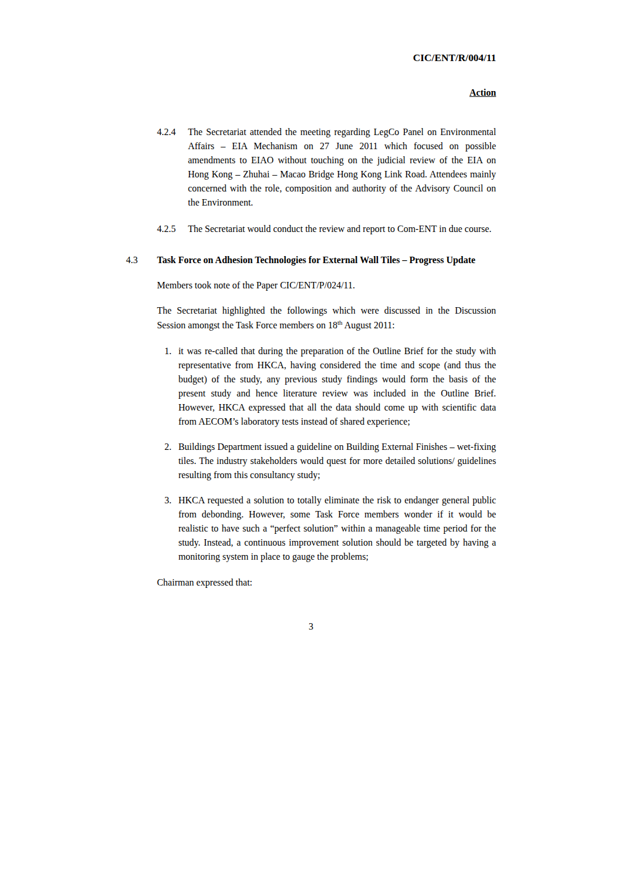CIC/ENT/R/004/11
Action
4.2.4
The Secretariat attended the meeting regarding LegCo Panel on Environmental Affairs – EIA Mechanism on 27 June 2011 which focused on possible amendments to EIAO without touching on the judicial review of the EIA on Hong Kong – Zhuhai – Macao Bridge Hong Kong Link Road. Attendees mainly concerned with the role, composition and authority of the Advisory Council on the Environment.
4.2.5
The Secretariat would conduct the review and report to Com-ENT in due course.
4.3
Task Force on Adhesion Technologies for External Wall Tiles – Progress Update
Members took note of the Paper CIC/ENT/P/024/11.
The Secretariat highlighted the followings which were discussed in the Discussion Session amongst the Task Force members on 18th August 2011:
it was re-called that during the preparation of the Outline Brief for the study with representative from HKCA, having considered the time and scope (and thus the budget) of the study, any previous study findings would form the basis of the present study and hence literature review was included in the Outline Brief. However, HKCA expressed that all the data should come up with scientific data from AECOM’s laboratory tests instead of shared experience;
Buildings Department issued a guideline on Building External Finishes – wet-fixing tiles. The industry stakeholders would quest for more detailed solutions/ guidelines resulting from this consultancy study;
HKCA requested a solution to totally eliminate the risk to endanger general public from debonding. However, some Task Force members wonder if it would be realistic to have such a “perfect solution” within a manageable time period for the study. Instead, a continuous improvement solution should be targeted by having a monitoring system in place to gauge the problems;
Chairman expressed that:
3